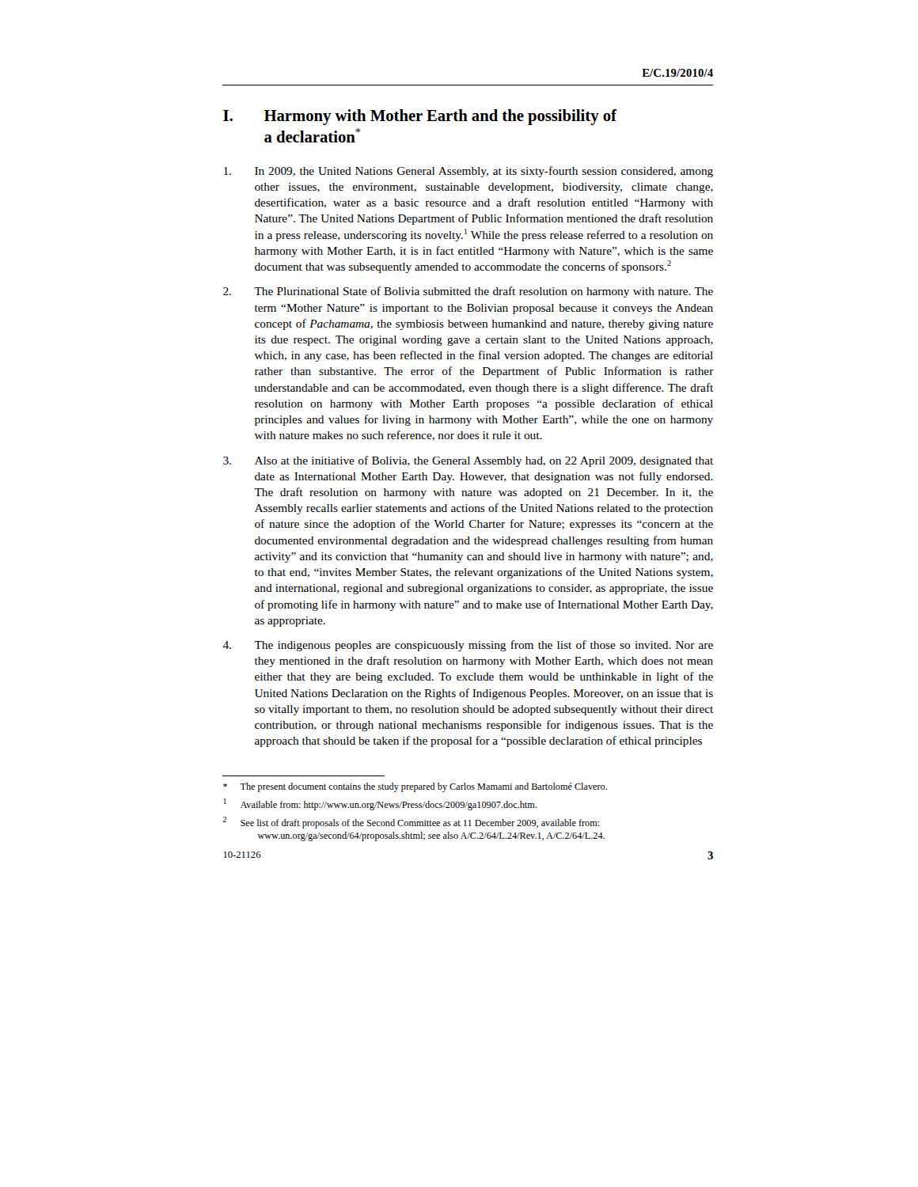E/C.19/2010/4
I. Harmony with Mother Earth and the possibility of
a declaration*
1. In 2009, the United Nations General Assembly, at its sixty-fourth session considered, among other issues, the environment, sustainable development, biodiversity, climate change, desertification, water as a basic resource and a draft resolution entitled “Harmony with Nature”. The United Nations Department of Public Information mentioned the draft resolution in a press release, underscoring its novelty.1 While the press release referred to a resolution on harmony with Mother Earth, it is in fact entitled “Harmony with Nature”, which is the same document that was subsequently amended to accommodate the concerns of sponsors.2
2. The Plurinational State of Bolivia submitted the draft resolution on harmony with nature. The term “Mother Nature” is important to the Bolivian proposal because it conveys the Andean concept of Pachamama, the symbiosis between humankind and nature, thereby giving nature its due respect. The original wording gave a certain slant to the United Nations approach, which, in any case, has been reflected in the final version adopted. The changes are editorial rather than substantive. The error of the Department of Public Information is rather understandable and can be accommodated, even though there is a slight difference. The draft resolution on harmony with Mother Earth proposes “a possible declaration of ethical principles and values for living in harmony with Mother Earth”, while the one on harmony with nature makes no such reference, nor does it rule it out.
3. Also at the initiative of Bolivia, the General Assembly had, on 22 April 2009, designated that date as International Mother Earth Day. However, that designation was not fully endorsed. The draft resolution on harmony with nature was adopted on 21 December. In it, the Assembly recalls earlier statements and actions of the United Nations related to the protection of nature since the adoption of the World Charter for Nature; expresses its “concern at the documented environmental degradation and the widespread challenges resulting from human activity” and its conviction that “humanity can and should live in harmony with nature”; and, to that end, “invites Member States, the relevant organizations of the United Nations system, and international, regional and subregional organizations to consider, as appropriate, the issue of promoting life in harmony with nature” and to make use of International Mother Earth Day, as appropriate.
4. The indigenous peoples are conspicuously missing from the list of those so invited. Nor are they mentioned in the draft resolution on harmony with Mother Earth, which does not mean either that they are being excluded. To exclude them would be unthinkable in light of the United Nations Declaration on the Rights of Indigenous Peoples. Moreover, on an issue that is so vitally important to them, no resolution should be adopted subsequently without their direct contribution, or through national mechanisms responsible for indigenous issues. That is the approach that should be taken if the proposal for a “possible declaration of ethical principles
*The present document contains the study prepared by Carlos Mamami and Bartolomé Clavero.
1 Available from: http://www.un.org/News/Press/docs/2009/ga10907.doc.htm.
2 See list of draft proposals of the Second Committee as at 11 December 2009, available from:www.un.org/ga/second/64/proposals.shtml; see also A/C.2/64/L.24/Rev.1, A/C.2/64/L.24.
10-21126 3